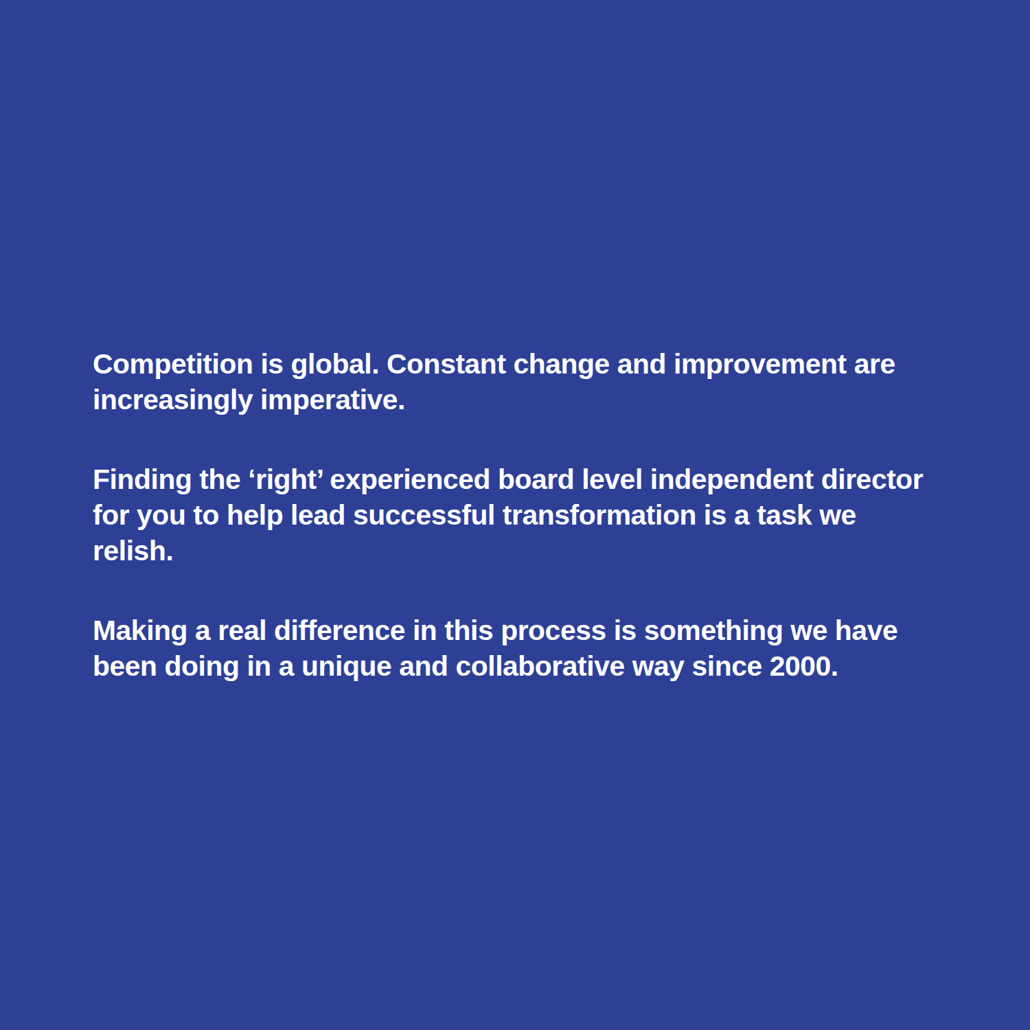Competition is global. Constant change and improvement are increasingly imperative.
Finding the ‘right’ experienced board level independent director for you to help lead successful transformation is a task we relish.
Making a real difference in this process is something we have been doing in a unique and collaborative way since 2000.